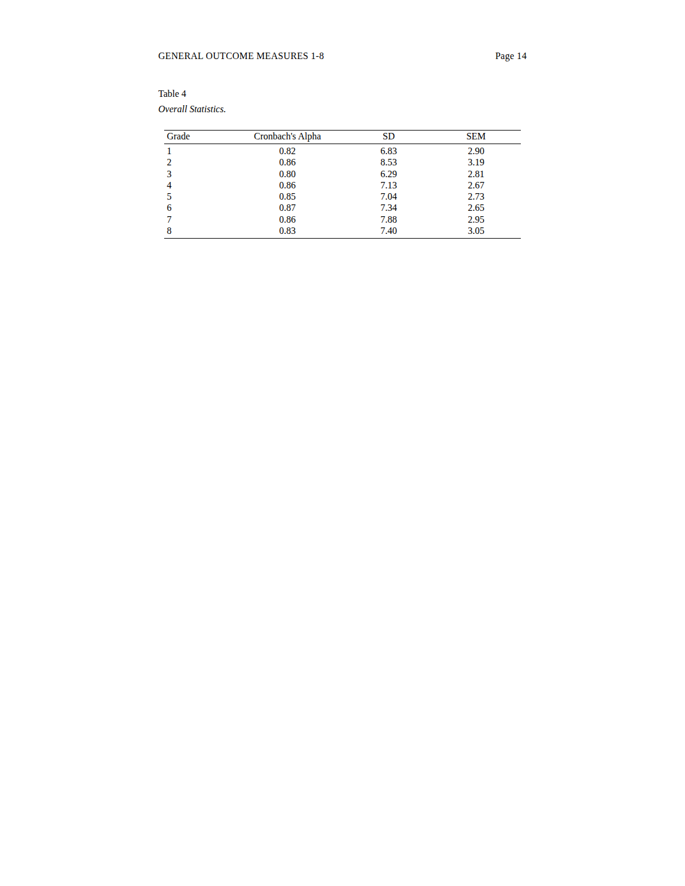General Outcome Measures 1-8 Page 14
Table 4 Overall Statistics.
| Grade | Cronbach's Alpha | SD | SEM |
| --- | --- | --- | --- |
| 1 | 0.82 | 6.83 | 2.90 |
| 2 | 0.86 | 8.53 | 3.19 |
| 3 | 0.80 | 6.29 | 2.81 |
| 4 | 0.86 | 7.13 | 2.67 |
| 5 | 0.85 | 7.04 | 2.73 |
| 6 | 0.87 | 7.34 | 2.65 |
| 7 | 0.86 | 7.88 | 2.95 |
| 8 | 0.83 | 7.40 | 3.05 |